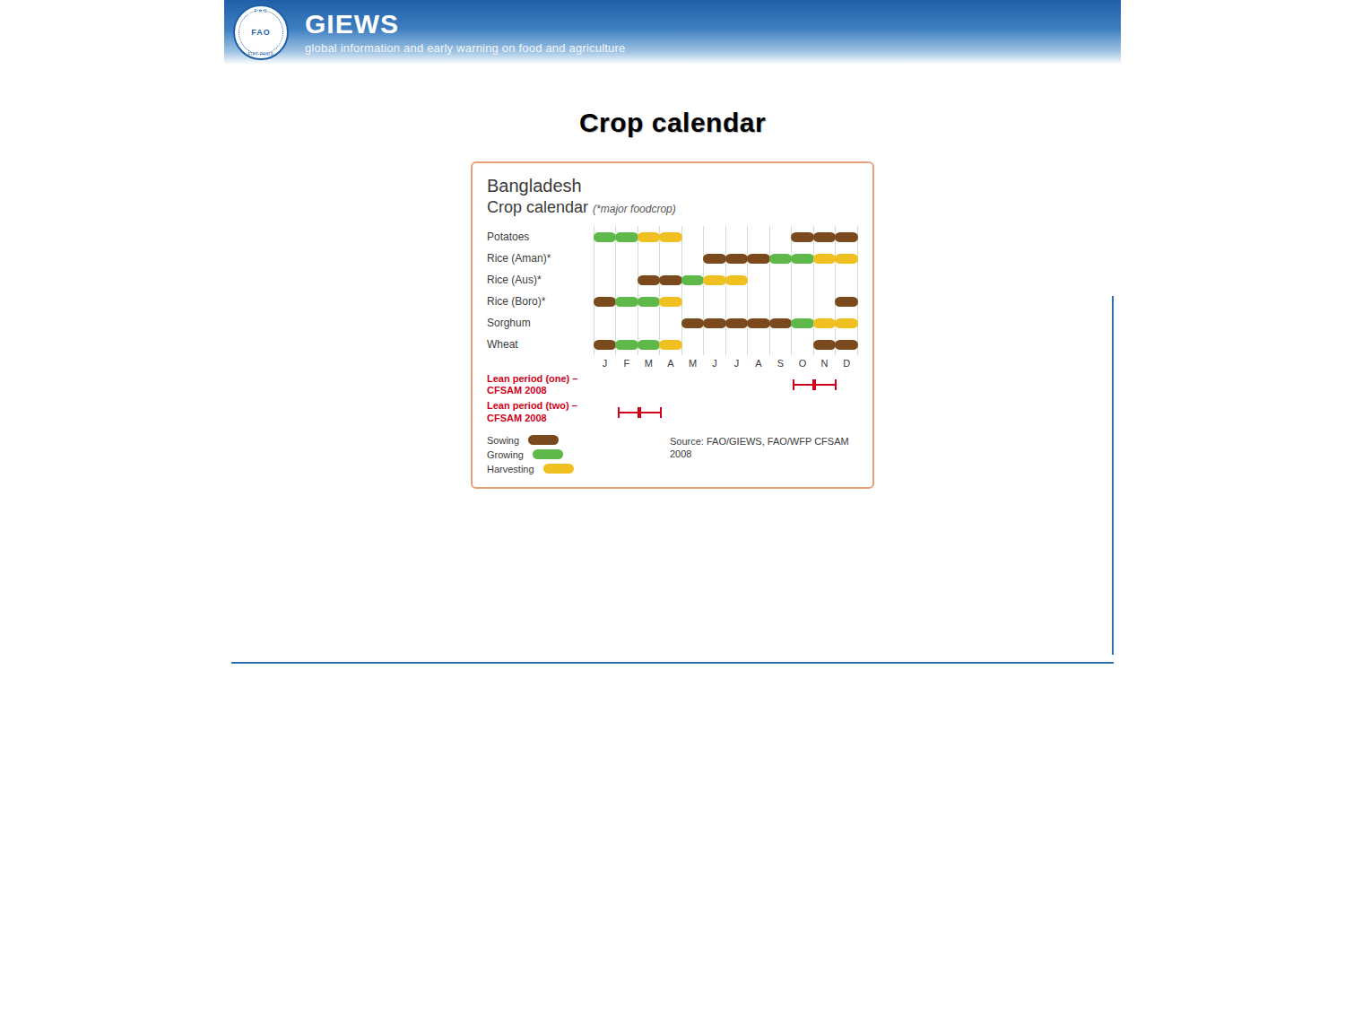F A O
FAO
FIAT PANIS
GIEWS
global information and early warning on food and agriculture
Crop calendar
Bangladesh
Crop calendar (*major foodcrop)
| Potatoes | | | | | | | | | | | | |
| Rice (Aman)* | | | | | | | | | | | | |
| Rice (Aus)* | | | | | | | | | | | | |
| Rice (Boro)* | | | | | | | | | | | | |
| Sorghum | | | | | | | | | | | | |
| Wheat | | | | | | | | | | | | |
| | J | F | M | A | M | J | J | A | S | O | N | D |
| Lean period (one) – CFSAM 2008 | | | | | | | | | | | | |
| Lean period (two) – CFSAM 2008 | | | | | | | | | | | | |
Sowing
Growing
Harvesting
Source: FAO/GIEWS, FAO/WFP CFSAM 2008